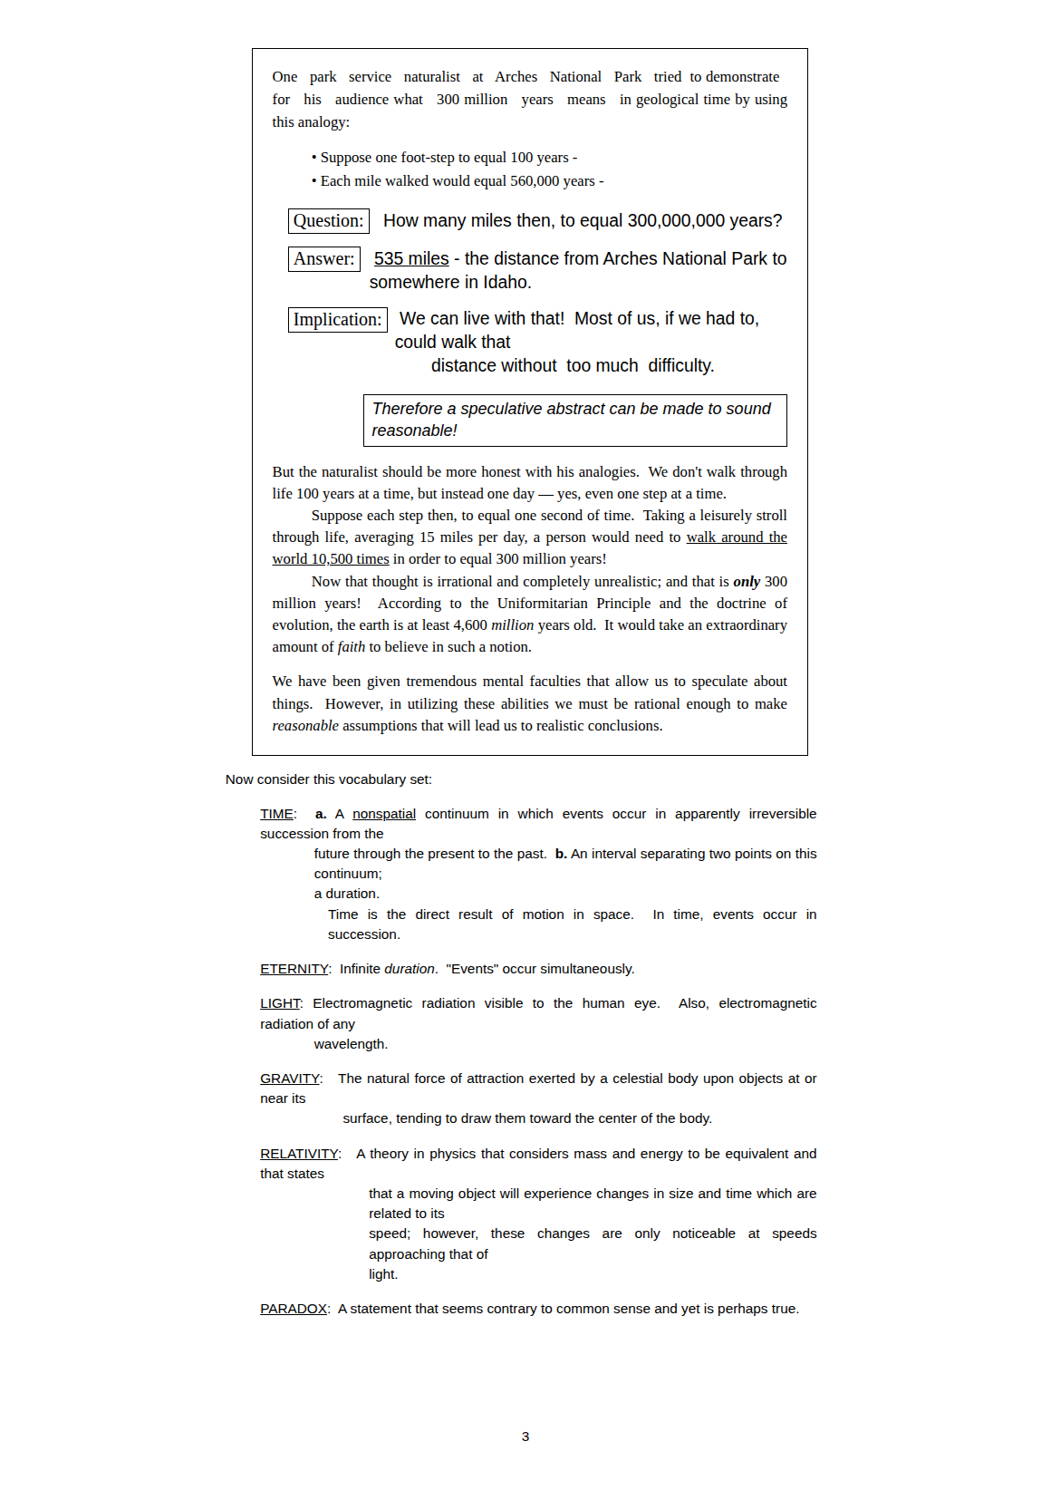One park service naturalist at Arches National Park tried to demonstrate for his audience what 300 million years means in geological time by using this analogy:
• Suppose one foot-step to equal 100 years -
• Each mile walked would equal 560,000 years -
Question: How many miles then, to equal 300,000,000 years?
Answer: 535 miles - the distance from Arches National Park to somewhere in Idaho.
Implication: We can live with that! Most of us, if we had to, could walk that distance without too much difficulty.
Therefore a speculative abstract can be made to sound reasonable!
But the naturalist should be more honest with his analogies. We don't walk through life 100 years at a time, but instead one day — yes, even one step at a time.
Suppose each step then, to equal one second of time. Taking a leisurely stroll through life, averaging 15 miles per day, a person would need to walk around the world 10,500 times in order to equal 300 million years!
Now that thought is irrational and completely unrealistic; and that is only 300 million years! According to the Uniformitarian Principle and the doctrine of evolution, the earth is at least 4,600 million years old. It would take an extraordinary amount of faith to believe in such a notion.
We have been given tremendous mental faculties that allow us to speculate about things. However, in utilizing these abilities we must be rational enough to make reasonable assumptions that will lead us to realistic conclusions.
Now consider this vocabulary set:
TIME: a. A nonspatial continuum in which events occur in apparently irreversible succession from the future through the present to the past. b. An interval separating two points on this continuum; a duration. Time is the direct result of motion in space. In time, events occur in succession.
ETERNITY: Infinite duration. "Events" occur simultaneously.
LIGHT: Electromagnetic radiation visible to the human eye. Also, electromagnetic radiation of any wavelength.
GRAVITY: The natural force of attraction exerted by a celestial body upon objects at or near its surface, tending to draw them toward the center of the body.
RELATIVITY: A theory in physics that considers mass and energy to be equivalent and that states that a moving object will experience changes in size and time which are related to its speed; however, these changes are only noticeable at speeds approaching that of light.
PARADOX: A statement that seems contrary to common sense and yet is perhaps true.
3